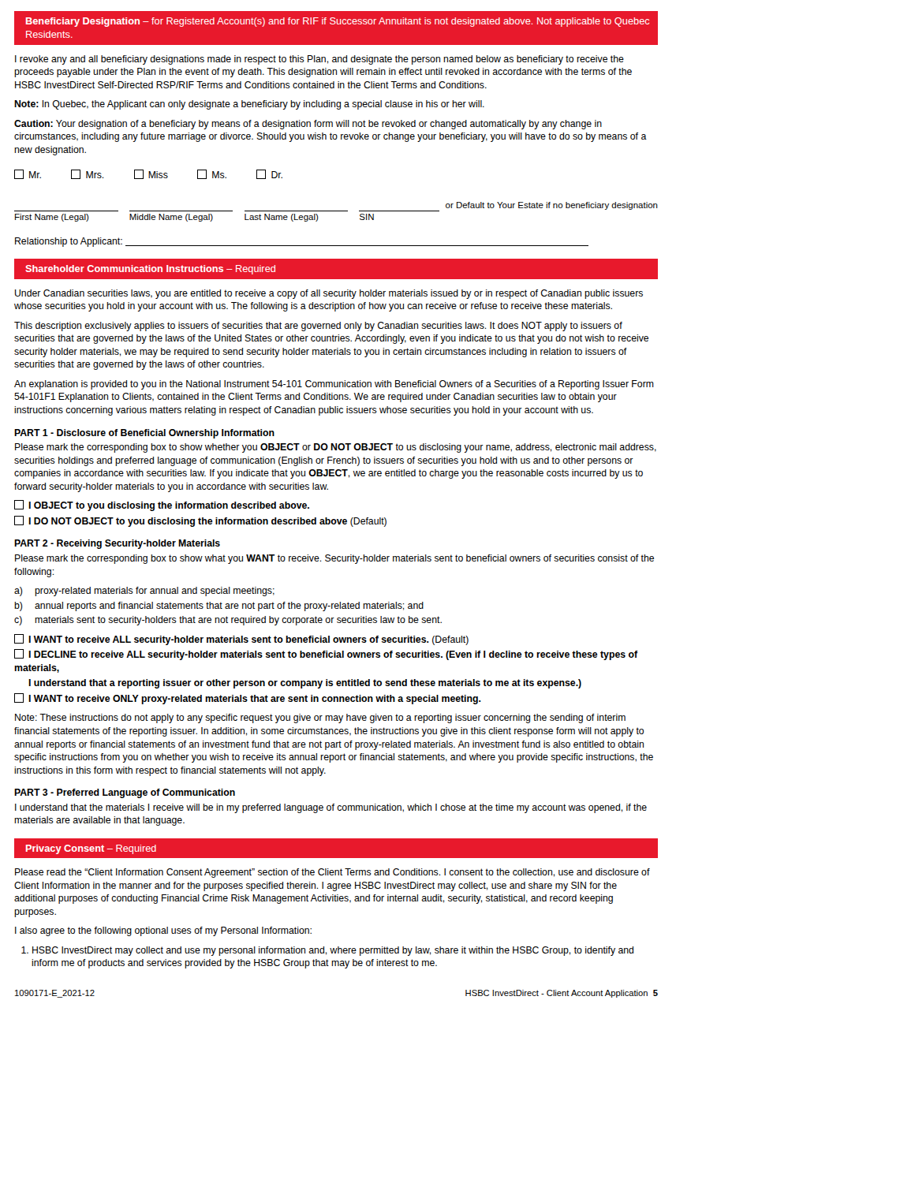Beneficiary Designation – for Registered Account(s) and for RIF if Successor Annuitant is not designated above. Not applicable to Quebec Residents.
I revoke any and all beneficiary designations made in respect to this Plan, and designate the person named below as beneficiary to receive the proceeds payable under the Plan in the event of my death. This designation will remain in effect until revoked in accordance with the terms of the HSBC InvestDirect Self-Directed RSP/RIF Terms and Conditions contained in the Client Terms and Conditions.
Note: In Quebec, the Applicant can only designate a beneficiary by including a special clause in his or her will.
Caution: Your designation of a beneficiary by means of a designation form will not be revoked or changed automatically by any change in circumstances, including any future marriage or divorce. Should you wish to revoke or change your beneficiary, you will have to do so by means of a new designation.
Mr. Mrs. Miss Ms. Dr.
| | | | | | | | or Default to Your Estate if no beneficiary designation |
| First Name (Legal) | | Middle Name (Legal) | | Last Name (Legal) | | SIN | |
Relationship to Applicant:
Shareholder Communication Instructions – Required
Under Canadian securities laws, you are entitled to receive a copy of all security holder materials issued by or in respect of Canadian public issuers whose securities you hold in your account with us. The following is a description of how you can receive or refuse to receive these materials.
This description exclusively applies to issuers of securities that are governed only by Canadian securities laws. It does NOT apply to issuers of securities that are governed by the laws of the United States or other countries. Accordingly, even if you indicate to us that you do not wish to receive security holder materials, we may be required to send security holder materials to you in certain circumstances including in relation to issuers of securities that are governed by the laws of other countries.
An explanation is provided to you in the National Instrument 54-101 Communication with Beneficial Owners of a Securities of a Reporting Issuer Form 54-101F1 Explanation to Clients, contained in the Client Terms and Conditions. We are required under Canadian securities law to obtain your instructions concerning various matters relating in respect of Canadian public issuers whose securities you hold in your account with us.
PART 1 - Disclosure of Beneficial Ownership Information
Please mark the corresponding box to show whether you OBJECT or DO NOT OBJECT to us disclosing your name, address, electronic mail address, securities holdings and preferred language of communication (English or French) to issuers of securities you hold with us and to other persons or companies in accordance with securities law. If you indicate that you OBJECT, we are entitled to charge you the reasonable costs incurred by us to forward security-holder materials to you in accordance with securities law.
I OBJECT to you disclosing the information described above.
I DO NOT OBJECT to you disclosing the information described above (Default)
PART 2 - Receiving Security-holder Materials
Please mark the corresponding box to show what you WANT to receive. Security-holder materials sent to beneficial owners of securities consist of the following:
a) proxy-related materials for annual and special meetings;
b) annual reports and financial statements that are not part of the proxy-related materials; and
c) materials sent to security-holders that are not required by corporate or securities law to be sent.
I WANT to receive ALL security-holder materials sent to beneficial owners of securities. (Default)
I DECLINE to receive ALL security-holder materials sent to beneficial owners of securities. (Even if I decline to receive these types of materials,
I understand that a reporting issuer or other person or company is entitled to send these materials to me at its expense.)
I WANT to receive ONLY proxy-related materials that are sent in connection with a special meeting.
Note: These instructions do not apply to any specific request you give or may have given to a reporting issuer concerning the sending of interim financial statements of the reporting issuer. In addition, in some circumstances, the instructions you give in this client response form will not apply to annual reports or financial statements of an investment fund that are not part of proxy-related materials. An investment fund is also entitled to obtain specific instructions from you on whether you wish to receive its annual report or financial statements, and where you provide specific instructions, the instructions in this form with respect to financial statements will not apply.
PART 3 - Preferred Language of Communication
I understand that the materials I receive will be in my preferred language of communication, which I chose at the time my account was opened, if the materials are available in that language.
Privacy Consent – Required
Please read the “Client Information Consent Agreement” section of the Client Terms and Conditions. I consent to the collection, use and disclosure of Client Information in the manner and for the purposes specified therein. I agree HSBC InvestDirect may collect, use and share my SIN for the additional purposes of conducting Financial Crime Risk Management Activities, and for internal audit, security, statistical, and record keeping purposes.
I also agree to the following optional uses of my Personal Information:
HSBC InvestDirect may collect and use my personal information and, where permitted by law, share it within the HSBC Group, to identify and inform me of products and services provided by the HSBC Group that may be of interest to me.
1090171-E_2021-12
HSBC InvestDirect - Client Account Application 5